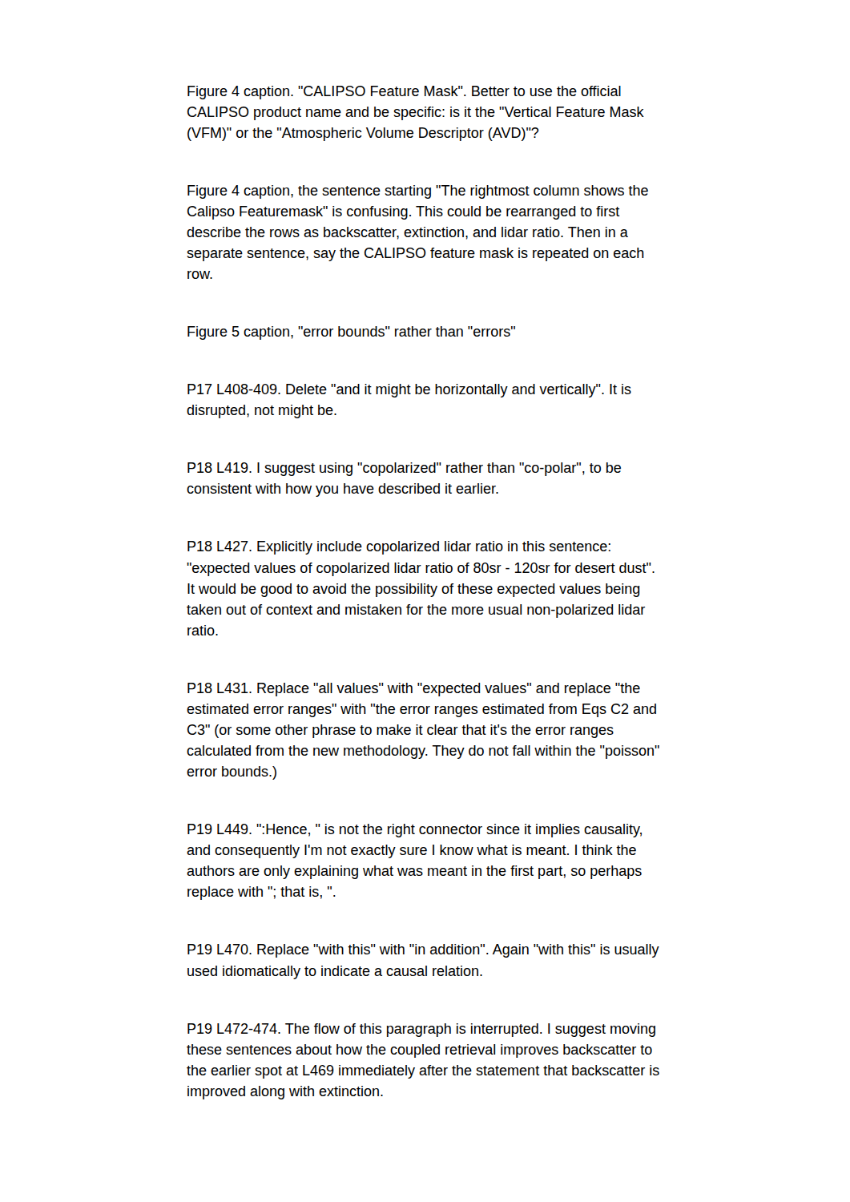Figure 4 caption. "CALIPSO Feature Mask". Better to use the official CALIPSO product name and be specific: is it the "Vertical Feature Mask (VFM)" or the "Atmospheric Volume Descriptor (AVD)"?
Figure 4 caption, the sentence starting "The rightmost column shows the Calipso Featuremask" is confusing. This could be rearranged to first describe the rows as backscatter, extinction, and lidar ratio. Then in a separate sentence, say the CALIPSO feature mask is repeated on each row.
Figure 5 caption, "error bounds" rather than "errors"
P17 L408-409. Delete "and it might be horizontally and vertically". It is disrupted, not might be.
P18 L419. I suggest using "copolarized" rather than "co-polar", to be consistent with how you have described it earlier.
P18 L427. Explicitly include copolarized lidar ratio in this sentence: "expected values of copolarized lidar ratio of 80sr - 120sr for desert dust". It would be good to avoid the possibility of these expected values being taken out of context and mistaken for the more usual non-polarized lidar ratio.
P18 L431. Replace "all values" with "expected values" and replace "the estimated error ranges" with "the error ranges estimated from Eqs C2 and C3" (or some other phrase to make it clear that it's the error ranges calculated from the new methodology. They do not fall within the "poisson" error bounds.)
P19 L449. ":Hence, " is not the right connector since it implies causality, and consequently I'm not exactly sure I know what is meant. I think the authors are only explaining what was meant in the first part, so perhaps replace with "; that is, ".
P19 L470. Replace "with this" with "in addition". Again "with this" is usually used idiomatically to indicate a causal relation.
P19 L472-474. The flow of this paragraph is interrupted. I suggest moving these sentences about how the coupled retrieval improves backscatter to the earlier spot at L469 immediately after the statement that backscatter is improved along with extinction.